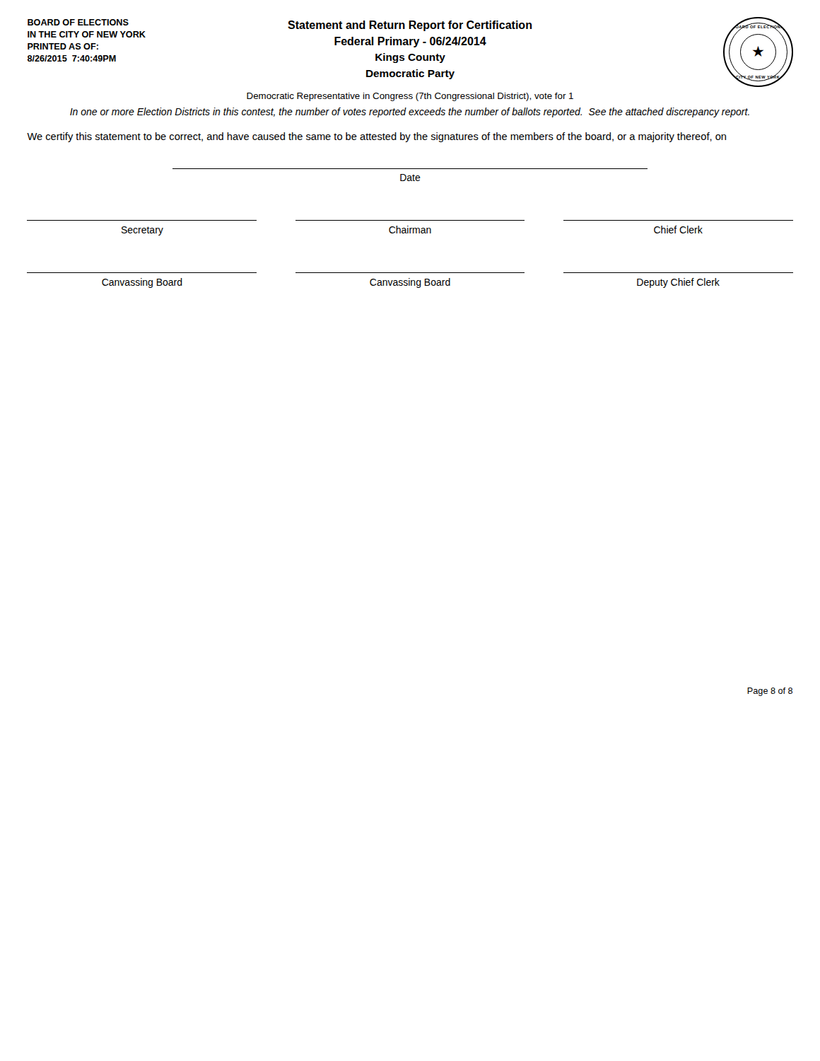BOARD OF ELECTIONS
IN THE CITY OF NEW YORK
PRINTED AS OF:
8/26/2015 7:40:49PM
Statement and Return Report for Certification
Federal Primary - 06/24/2014
Kings County
Democratic Party
BOARD OF ELECTIONS
★
CITY OF NEW YORK
Democratic Representative in Congress (7th Congressional District), vote for 1
In one or more Election Districts in this contest, the number of votes reported exceeds the number of ballots reported. See the attached discrepancy report.
We certify this statement to be correct, and have caused the same to be attested by the signatures of the members of the board, or a majority thereof, on
Date
Secretary
Chairman
Chief Clerk
Canvassing Board
Canvassing Board
Deputy Chief Clerk
Page 8 of 8